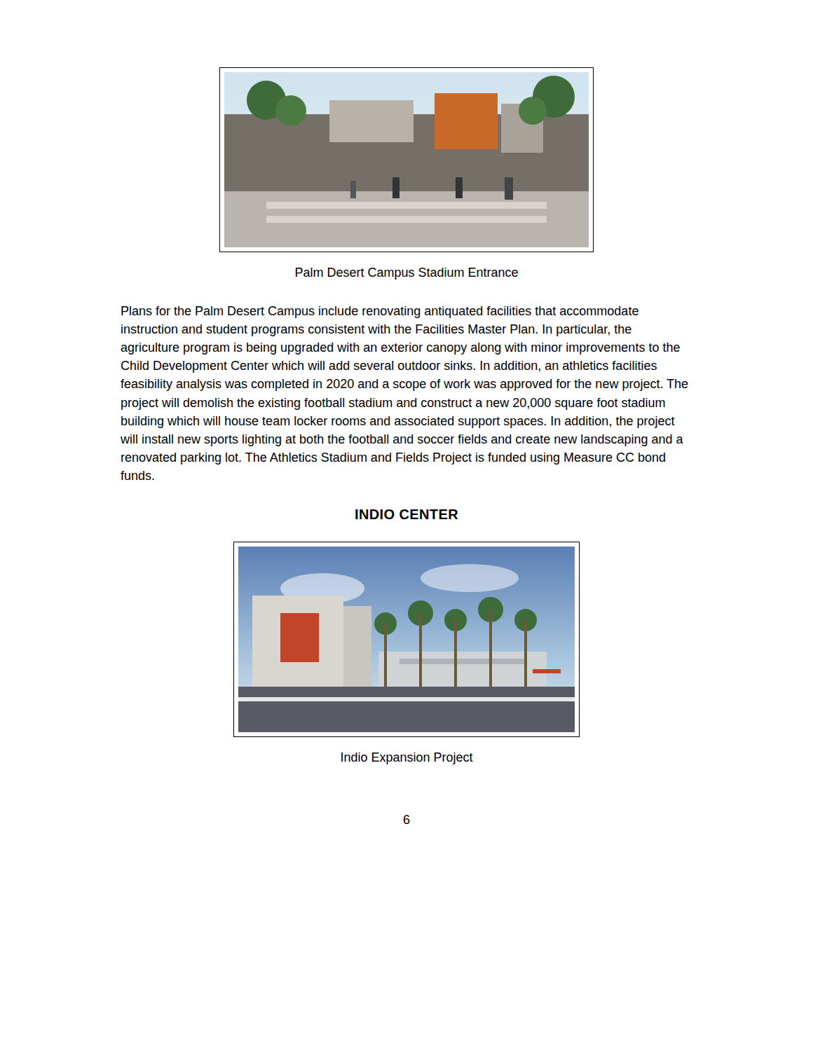Palm Desert Campus Stadium Entrance
Plans for the Palm Desert Campus include renovating antiquated facilities that accommodate instruction and student programs consistent with the Facilities Master Plan. In particular, the agriculture program is being upgraded with an exterior canopy along with minor improvements to the Child Development Center which will add several outdoor sinks. In addition, an athletics facilities feasibility analysis was completed in 2020 and a scope of work was approved for the new project. The project will demolish the existing football stadium and construct a new 20,000 square foot stadium building which will house team locker rooms and associated support spaces. In addition, the project will install new sports lighting at both the football and soccer fields and create new landscaping and a renovated parking lot. The Athletics Stadium and Fields Project is funded using Measure CC bond funds.
INDIO CENTER
Indio Expansion Project
6